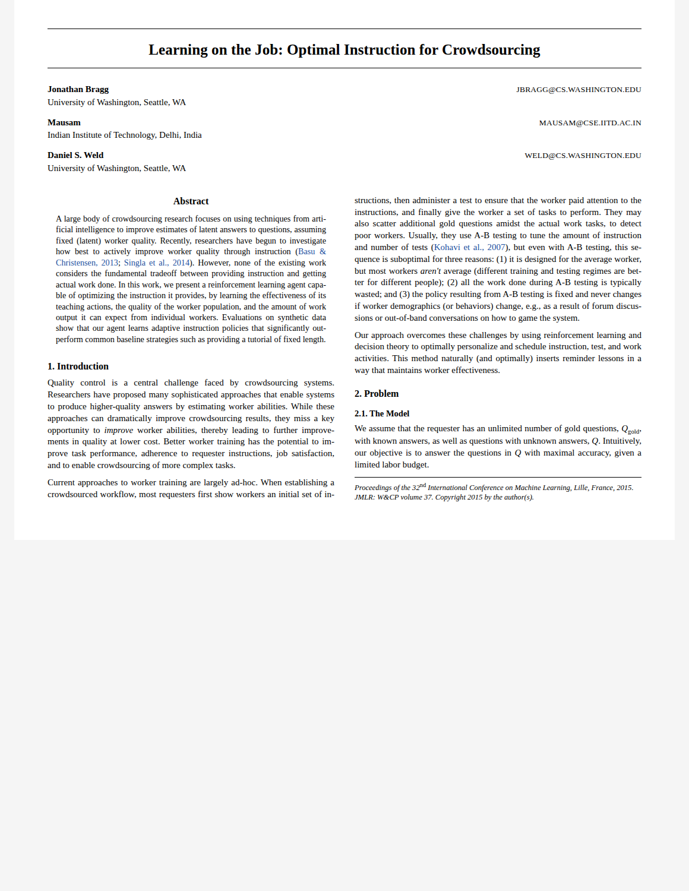Learning on the Job: Optimal Instruction for Crowdsourcing
Jonathan Bragg JBRAGG@CS.WASHINGTON.EDU
University of Washington, Seattle, WA
Mausam MAUSAM@CSE.IITD.AC.IN
Indian Institute of Technology, Delhi, India
Daniel S. Weld WELD@CS.WASHINGTON.EDU
University of Washington, Seattle, WA
Abstract
A large body of crowdsourcing research focuses on using techniques from artificial intelligence to improve estimates of latent answers to questions, assuming fixed (latent) worker quality. Recently, researchers have begun to investigate how best to actively improve worker quality through instruction (Basu & Christensen, 2013; Singla et al., 2014). However, none of the existing work considers the fundamental tradeoff between providing instruction and getting actual work done. In this work, we present a reinforcement learning agent capable of optimizing the instruction it provides, by learning the effectiveness of its teaching actions, the quality of the worker population, and the amount of work output it can expect from individual workers. Evaluations on synthetic data show that our agent learns adaptive instruction policies that significantly outperform common baseline strategies such as providing a tutorial of fixed length.
1. Introduction
Quality control is a central challenge faced by crowdsourcing systems. Researchers have proposed many sophisticated approaches that enable systems to produce higher-quality answers by estimating worker abilities. While these approaches can dramatically improve crowdsourcing results, they miss a key opportunity to improve worker abilities, thereby leading to further improvements in quality at lower cost. Better worker training has the potential to improve task performance, adherence to requester instructions, job satisfaction, and to enable crowdsourcing of more complex tasks.
Current approaches to worker training are largely ad-hoc. When establishing a crowdsourced workflow, most requesters first show workers an initial set of instructions, then administer a test to ensure that the worker paid attention to the instructions, and finally give the worker a set of tasks to perform. They may also scatter additional gold questions amidst the actual work tasks, to detect poor workers. Usually, they use A-B testing to tune the amount of instruction and number of tests (Kohavi et al., 2007), but even with A-B testing, this sequence is suboptimal for three reasons: (1) it is designed for the average worker, but most workers aren't average (different training and testing regimes are better for different people); (2) all the work done during A-B testing is typically wasted; and (3) the policy resulting from A-B testing is fixed and never changes if worker demographics (or behaviors) change, e.g., as a result of forum discussions or out-of-band conversations on how to game the system.
Our approach overcomes these challenges by using reinforcement learning and decision theory to optimally personalize and schedule instruction, test, and work activities. This method naturally (and optimally) inserts reminder lessons in a way that maintains worker effectiveness.
2. Problem
2.1. The Model
We assume that the requester has an unlimited number of gold questions, Qgold, with known answers, as well as questions with unknown answers, Q. Intuitively, our objective is to answer the questions in Q with maximal accuracy, given a limited labor budget.
Proceedings of the 32nd International Conference on Machine Learning, Lille, France, 2015. JMLR: W&CP volume 37. Copyright 2015 by the author(s).